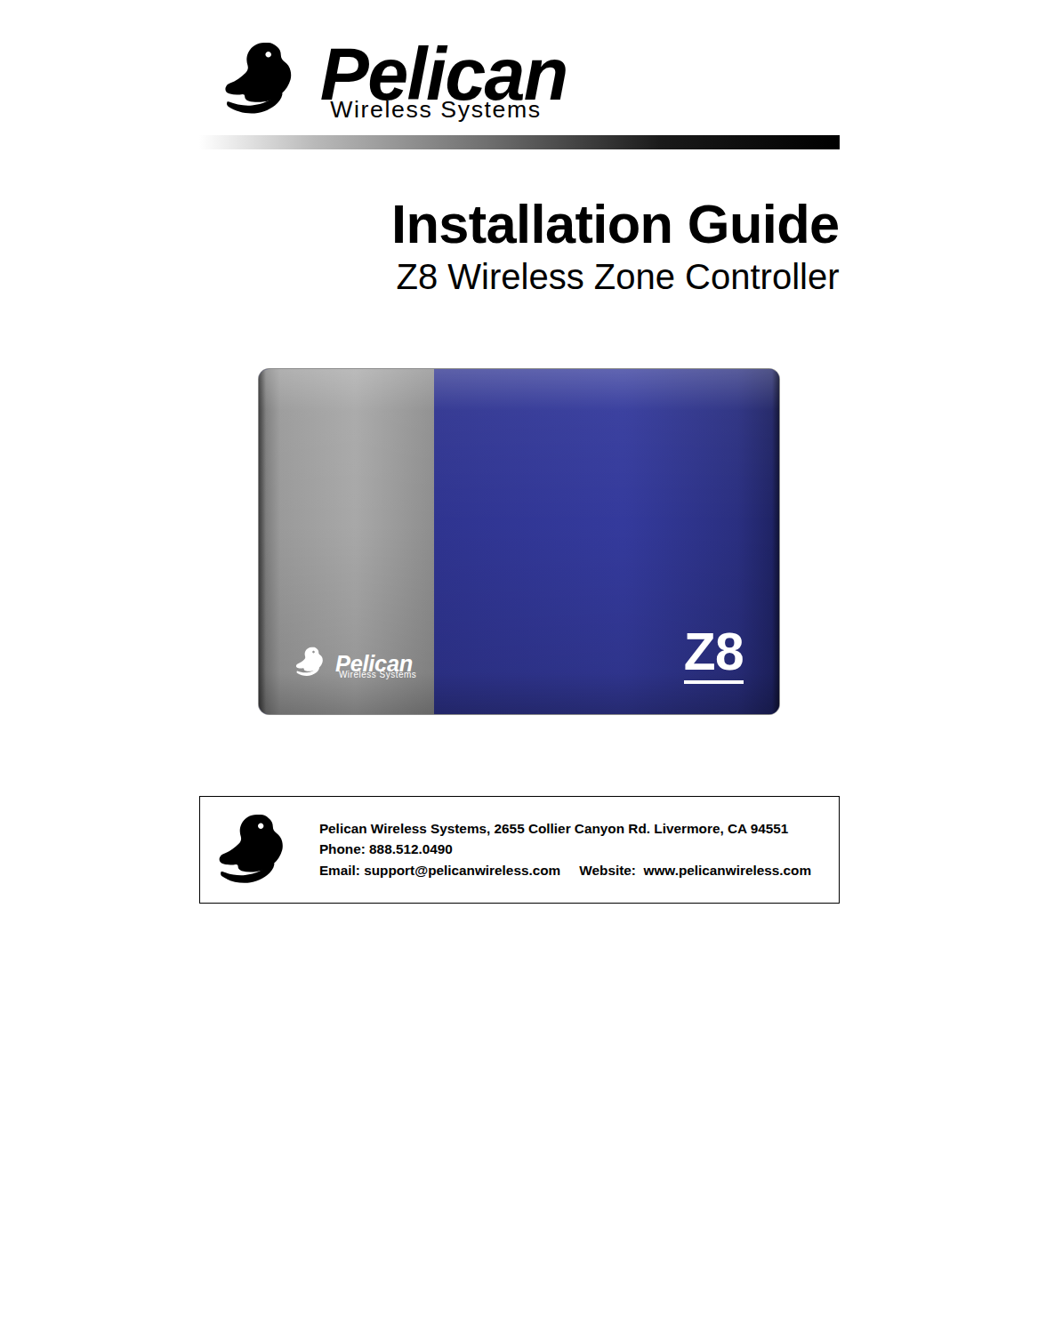Pelican Wireless Systems
Installation Guide
Z8 Wireless Zone Controller
Pelican Wireless Systems
Z8
Pelican Wireless Systems, 2655 Collier Canyon Rd. Livermore, CA 94551
Phone: 888.512.0490
Email: support@pelicanwireless.com Website: www.pelicanwireless.com